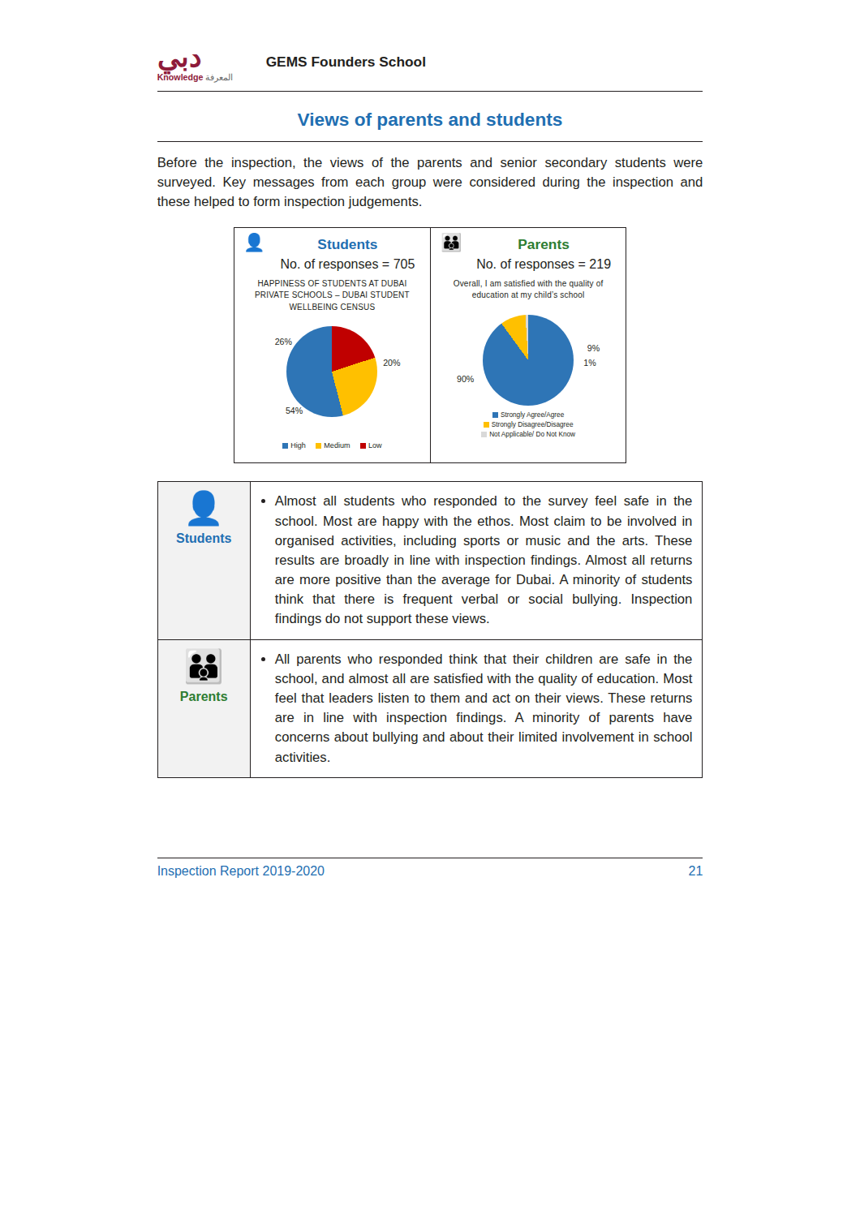دبي Knowledge المعرفة
GEMS Founders School
Views of parents and students
Before the inspection, the views of the parents and senior secondary students were surveyed. Key messages from each group were considered during the inspection and these helped to form inspection judgements.
👤
Students No. of responses = 705
HAPPINESS OF STUDENTS AT DUBAI
PRIVATE SCHOOLS – DUBAI STUDENT
WELLBEING CENSUS
26% 20% 54%
High Medium Low
👪
Parents No. of responses = 219
Overall, I am satisfied with the quality of
education at my child’s school
9% 1% 90%
Strongly Agree/Agree Strongly Disagree/Disagree Not Applicable/ Do Not Know
| 👤 Students | Almost all students who responded to the survey feel safe in the school. Most are happy with the ethos. Most claim to be involved in organised activities, including sports or music and the arts. These results are broadly in line with inspection findings. Almost all returns are more positive than the average for Dubai. A minority of students think that there is frequent verbal or social bullying. Inspection findings do not support these views. |
| 👪 Parents | All parents who responded think that their children are safe in the school, and almost all are satisfied with the quality of education. Most feel that leaders listen to them and act on their views. These returns are in line with inspection findings. A minority of parents have concerns about bullying and about their limited involvement in school activities. |
Inspection Report 2019-2020 21